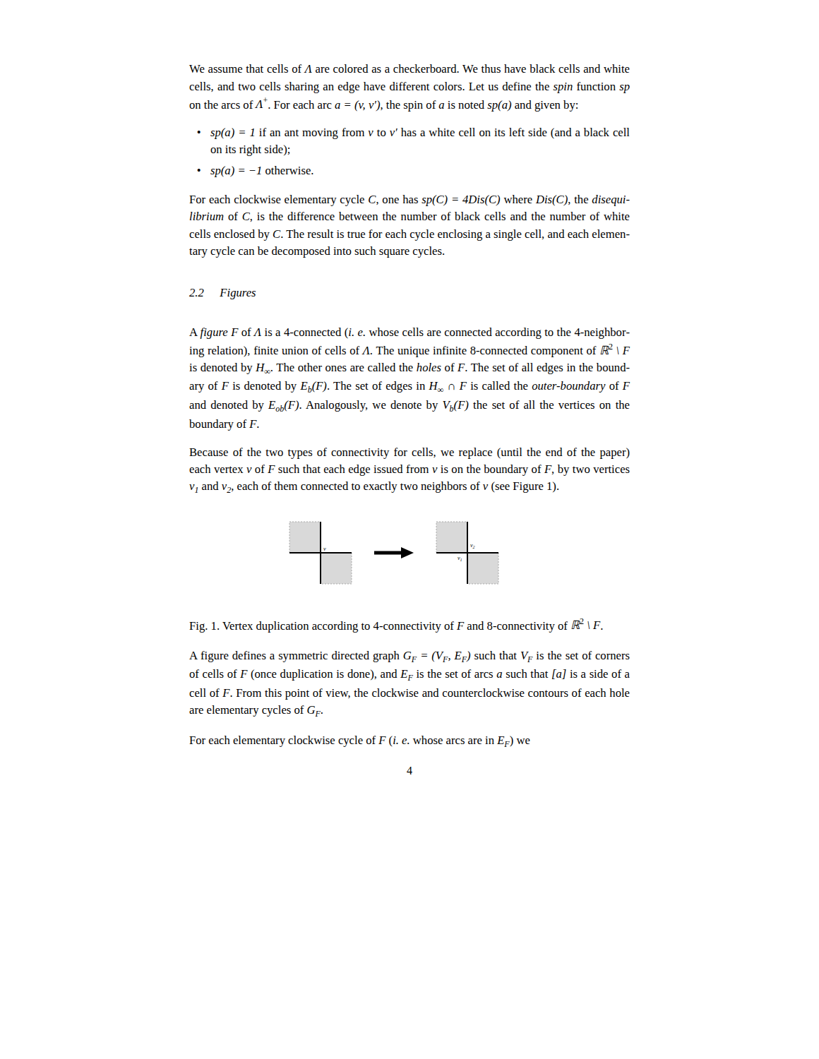We assume that cells of Λ are colored as a checkerboard. We thus have black cells and white cells, and two cells sharing an edge have different colors. Let us define the spin function sp on the arcs of Λ+. For each arc a = (v, v′), the spin of a is noted sp(a) and given by:
sp(a) = 1 if an ant moving from v to v′ has a white cell on its left side (and a black cell on its right side);
sp(a) = −1 otherwise.
For each clockwise elementary cycle C, one has sp(C) = 4Dis(C) where Dis(C), the disequilibrium of C, is the difference between the number of black cells and the number of white cells enclosed by C. The result is true for each cycle enclosing a single cell, and each elementary cycle can be decomposed into such square cycles.
2.2 Figures
A figure F of Λ is a 4-connected (i. e. whose cells are connected according to the 4-neighboring relation), finite union of cells of Λ. The unique infinite 8-connected component of ℝ2 \ F is denoted by H∞. The other ones are called the holes of F. The set of all edges in the boundary of F is denoted by Eb(F). The set of edges in H∞ ∩ F is called the outer-boundary of F and denoted by Eob(F). Analogously, we denote by Vb(F) the set of all the vertices on the boundary of F.
Because of the two types of connectivity for cells, we replace (until the end of the paper) each vertex v of F such that each edge issued from v is on the boundary of F, by two vertices v1 and v2, each of them connected to exactly two neighbors of v (see Figure 1).
v v2 v1
Fig. 1. Vertex duplication according to 4-connectivity of F and 8-connectivity of ℝ2 \ F.
A figure defines a symmetric directed graph GF = (VF, EF) such that VF is the set of corners of cells of F (once duplication is done), and EF is the set of arcs a such that [a] is a side of a cell of F. From this point of view, the clockwise and counterclockwise contours of each hole are elementary cycles of GF.
For each elementary clockwise cycle of F (i. e. whose arcs are in EF) we
4